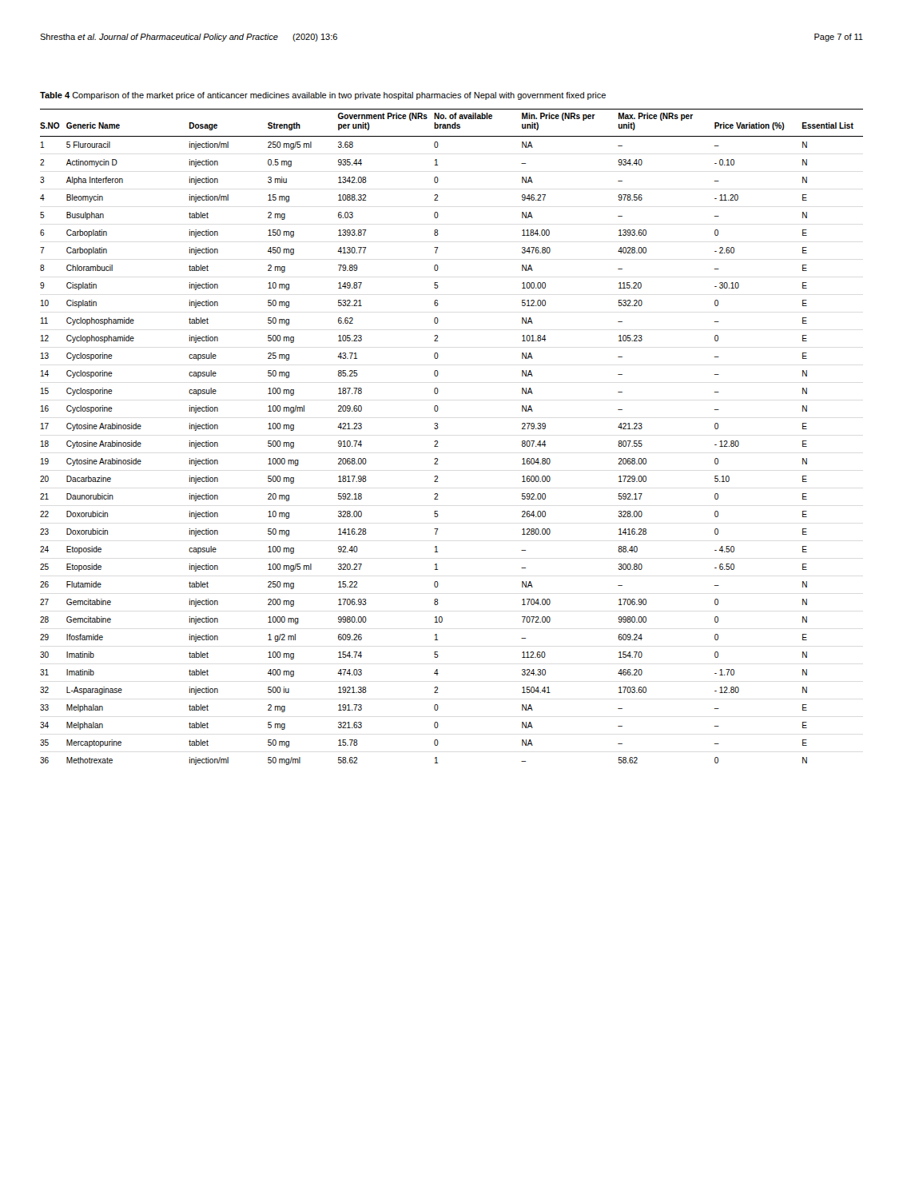Shrestha et al. Journal of Pharmaceutical Policy and Practice (2020) 13:6
Page 7 of 11
Table 4 Comparison of the market price of anticancer medicines available in two private hospital pharmacies of Nepal with government fixed price
| S.NO | Generic Name | Dosage | Strength | Government Price (NRs per unit) | No. of available brands | Min. Price (NRs per unit) | Max. Price (NRs per unit) | Price Variation (%) | Essential List |
| --- | --- | --- | --- | --- | --- | --- | --- | --- | --- |
| 1 | 5 Flurouracil | injection/ml | 250 mg/5 ml | 3.68 | 0 | NA | – | – | N |
| 2 | Actinomycin D | injection | 0.5 mg | 935.44 | 1 | – | 934.40 | - 0.10 | N |
| 3 | Alpha Interferon | injection | 3 miu | 1342.08 | 0 | NA | – | – | N |
| 4 | Bleomycin | injection/ml | 15 mg | 1088.32 | 2 | 946.27 | 978.56 | - 11.20 | E |
| 5 | Busulphan | tablet | 2 mg | 6.03 | 0 | NA | – | – | N |
| 6 | Carboplatin | injection | 150 mg | 1393.87 | 8 | 1184.00 | 1393.60 | 0 | E |
| 7 | Carboplatin | injection | 450 mg | 4130.77 | 7 | 3476.80 | 4028.00 | - 2.60 | E |
| 8 | Chlorambucil | tablet | 2 mg | 79.89 | 0 | NA | – | – | E |
| 9 | Cisplatin | injection | 10 mg | 149.87 | 5 | 100.00 | 115.20 | - 30.10 | E |
| 10 | Cisplatin | injection | 50 mg | 532.21 | 6 | 512.00 | 532.20 | 0 | E |
| 11 | Cyclophosphamide | tablet | 50 mg | 6.62 | 0 | NA | – | – | E |
| 12 | Cyclophosphamide | injection | 500 mg | 105.23 | 2 | 101.84 | 105.23 | 0 | E |
| 13 | Cyclosporine | capsule | 25 mg | 43.71 | 0 | NA | – | – | E |
| 14 | Cyclosporine | capsule | 50 mg | 85.25 | 0 | NA | – | – | N |
| 15 | Cyclosporine | capsule | 100 mg | 187.78 | 0 | NA | – | – | N |
| 16 | Cyclosporine | injection | 100 mg/ml | 209.60 | 0 | NA | – | – | N |
| 17 | Cytosine Arabinoside | injection | 100 mg | 421.23 | 3 | 279.39 | 421.23 | 0 | E |
| 18 | Cytosine Arabinoside | injection | 500 mg | 910.74 | 2 | 807.44 | 807.55 | - 12.80 | E |
| 19 | Cytosine Arabinoside | injection | 1000 mg | 2068.00 | 2 | 1604.80 | 2068.00 | 0 | N |
| 20 | Dacarbazine | injection | 500 mg | 1817.98 | 2 | 1600.00 | 1729.00 | 5.10 | E |
| 21 | Daunorubicin | injection | 20 mg | 592.18 | 2 | 592.00 | 592.17 | 0 | E |
| 22 | Doxorubicin | injection | 10 mg | 328.00 | 5 | 264.00 | 328.00 | 0 | E |
| 23 | Doxorubicin | injection | 50 mg | 1416.28 | 7 | 1280.00 | 1416.28 | 0 | E |
| 24 | Etoposide | capsule | 100 mg | 92.40 | 1 | – | 88.40 | - 4.50 | E |
| 25 | Etoposide | injection | 100 mg/5 ml | 320.27 | 1 | – | 300.80 | - 6.50 | E |
| 26 | Flutamide | tablet | 250 mg | 15.22 | 0 | NA | – | – | N |
| 27 | Gemcitabine | injection | 200 mg | 1706.93 | 8 | 1704.00 | 1706.90 | 0 | N |
| 28 | Gemcitabine | injection | 1000 mg | 9980.00 | 10 | 7072.00 | 9980.00 | 0 | N |
| 29 | Ifosfamide | injection | 1 g/2 ml | 609.26 | 1 | – | 609.24 | 0 | E |
| 30 | Imatinib | tablet | 100 mg | 154.74 | 5 | 112.60 | 154.70 | 0 | N |
| 31 | Imatinib | tablet | 400 mg | 474.03 | 4 | 324.30 | 466.20 | - 1.70 | N |
| 32 | L-Asparaginase | injection | 500 iu | 1921.38 | 2 | 1504.41 | 1703.60 | - 12.80 | N |
| 33 | Melphalan | tablet | 2 mg | 191.73 | 0 | NA | – | – | E |
| 34 | Melphalan | tablet | 5 mg | 321.63 | 0 | NA | – | – | E |
| 35 | Mercaptopurine | tablet | 50 mg | 15.78 | 0 | NA | – | – | E |
| 36 | Methotrexate | injection/ml | 50 mg/ml | 58.62 | 1 | – | 58.62 | 0 | N |